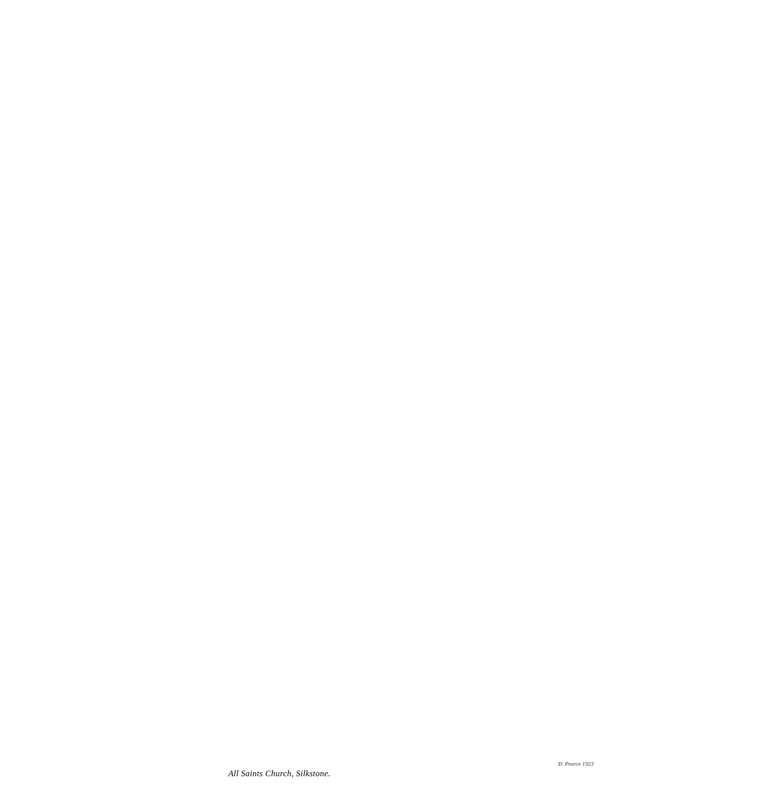D. Pearce 1923
All Saints Church, Silkstone.